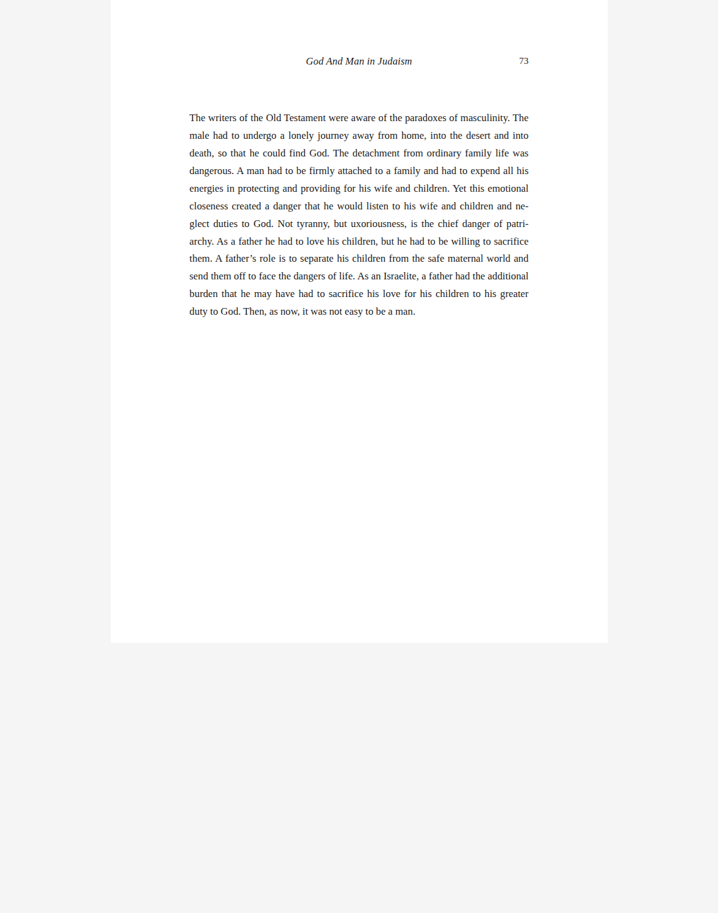God And Man in Judaism 73
The writers of the Old Testament were aware of the paradoxes of masculinity. The male had to undergo a lonely journey away from home, into the desert and into death, so that he could find God. The detachment from ordinary family life was dangerous. A man had to be firmly attached to a family and had to expend all his energies in protecting and providing for his wife and children. Yet this emotional closeness created a danger that he would listen to his wife and children and neglect duties to God. Not tyranny, but uxoriousness, is the chief danger of patriarchy. As a father he had to love his children, but he had to be willing to sacrifice them. A father’s role is to separate his children from the safe maternal world and send them off to face the dangers of life. As an Israelite, a father had the additional burden that he may have had to sacrifice his love for his children to his greater duty to God. Then, as now, it was not easy to be a man.